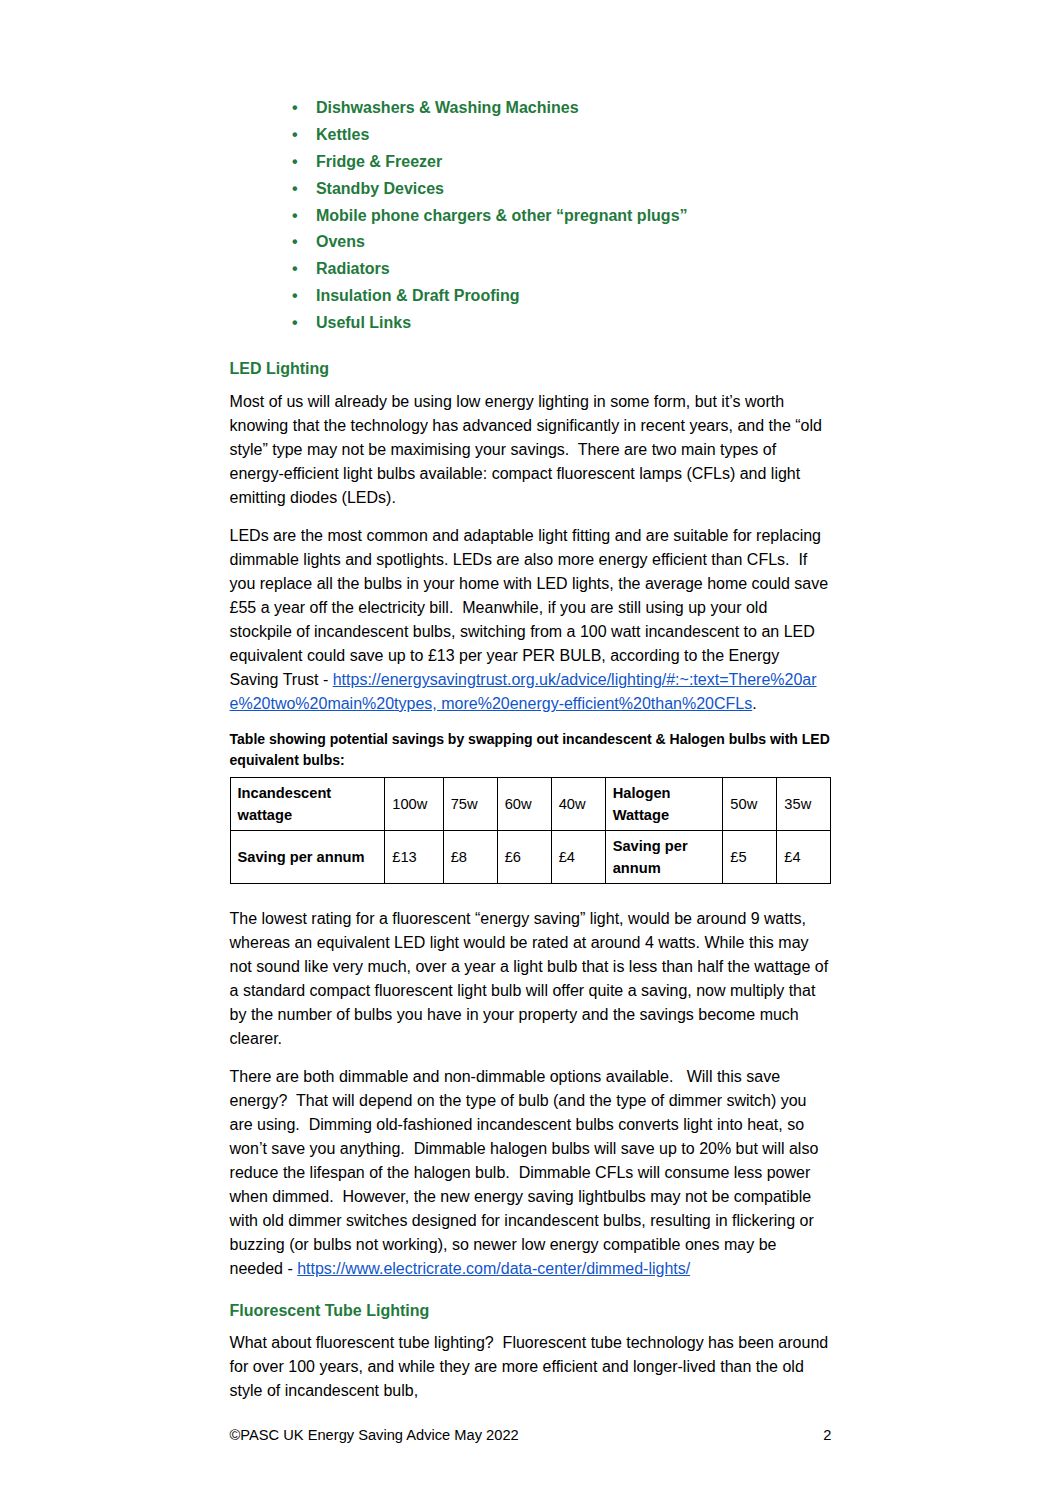Dishwashers & Washing Machines
Kettles
Fridge & Freezer
Standby Devices
Mobile phone chargers & other “pregnant plugs”
Ovens
Radiators
Insulation & Draft Proofing
Useful Links
LED Lighting
Most of us will already be using low energy lighting in some form, but it’s worth knowing that the technology has advanced significantly in recent years, and the “old style” type may not be maximising your savings. There are two main types of energy-efficient light bulbs available: compact fluorescent lamps (CFLs) and light emitting diodes (LEDs).
LEDs are the most common and adaptable light fitting and are suitable for replacing dimmable lights and spotlights. LEDs are also more energy efficient than CFLs. If you replace all the bulbs in your home with LED lights, the average home could save £55 a year off the electricity bill. Meanwhile, if you are still using up your old stockpile of incandescent bulbs, switching from a 100 watt incandescent to an LED equivalent could save up to £13 per year PER BULB, according to the Energy Saving Trust - https://energysavingtrust.org.uk/advice/lighting/#:~:text=There%20are%20two%20main%20types, more%20energy-efficient%20than%20CFLs.
Table showing potential savings by swapping out incandescent & Halogen bulbs with LED equivalent bulbs:
| Incandescent wattage | 100w | 75w | 60w | 40w | Halogen Wattage | 50w | 35w |
| Saving per annum | £13 | £8 | £6 | £4 | Saving per annum | £5 | £4 |
The lowest rating for a fluorescent “energy saving” light, would be around 9 watts, whereas an equivalent LED light would be rated at around 4 watts. While this may not sound like very much, over a year a light bulb that is less than half the wattage of a standard compact fluorescent light bulb will offer quite a saving, now multiply that by the number of bulbs you have in your property and the savings become much clearer.
There are both dimmable and non-dimmable options available. Will this save energy? That will depend on the type of bulb (and the type of dimmer switch) you are using. Dimming old-fashioned incandescent bulbs converts light into heat, so won’t save you anything. Dimmable halogen bulbs will save up to 20% but will also reduce the lifespan of the halogen bulb. Dimmable CFLs will consume less power when dimmed. However, the new energy saving lightbulbs may not be compatible with old dimmer switches designed for incandescent bulbs, resulting in flickering or buzzing (or bulbs not working), so newer low energy compatible ones may be needed - https://www.electricrate.com/data-center/dimmed-lights/
Fluorescent Tube Lighting
What about fluorescent tube lighting? Fluorescent tube technology has been around for over 100 years, and while they are more efficient and longer-lived than the old style of incandescent bulb,
©PASC UK Energy Saving Advice May 2022 2